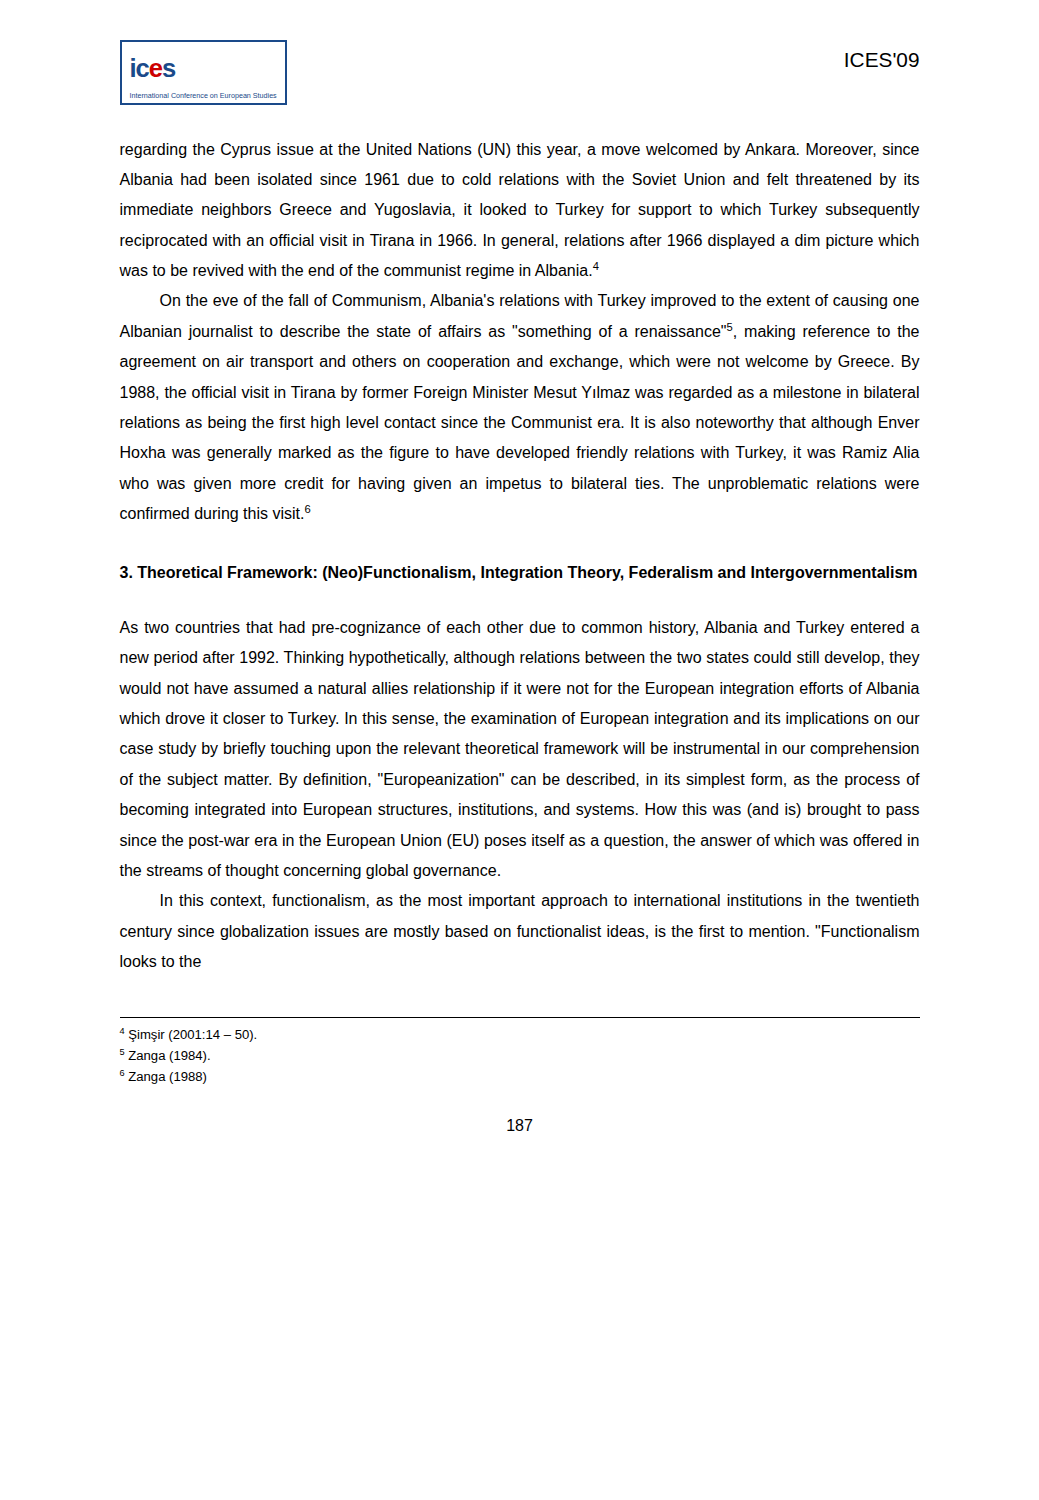icesInternational Conference on European Studies
ICES'09
regarding the Cyprus issue at the United Nations (UN) this year, a move welcomed by Ankara. Moreover, since Albania had been isolated since 1961 due to cold relations with the Soviet Union and felt threatened by its immediate neighbors Greece and Yugoslavia, it looked to Turkey for support to which Turkey subsequently reciprocated with an official visit in Tirana in 1966. In general, relations after 1966 displayed a dim picture which was to be revived with the end of the communist regime in Albania.4
On the eve of the fall of Communism, Albania's relations with Turkey improved to the extent of causing one Albanian journalist to describe the state of affairs as "something of a renaissance"5, making reference to the agreement on air transport and others on cooperation and exchange, which were not welcome by Greece. By 1988, the official visit in Tirana by former Foreign Minister Mesut Yılmaz was regarded as a milestone in bilateral relations as being the first high level contact since the Communist era. It is also noteworthy that although Enver Hoxha was generally marked as the figure to have developed friendly relations with Turkey, it was Ramiz Alia who was given more credit for having given an impetus to bilateral ties. The unproblematic relations were confirmed during this visit.6
3. Theoretical Framework: (Neo)Functionalism, Integration Theory, Federalism and Intergovernmentalism
As two countries that had pre-cognizance of each other due to common history, Albania and Turkey entered a new period after 1992. Thinking hypothetically, although relations between the two states could still develop, they would not have assumed a natural allies relationship if it were not for the European integration efforts of Albania which drove it closer to Turkey. In this sense, the examination of European integration and its implications on our case study by briefly touching upon the relevant theoretical framework will be instrumental in our comprehension of the subject matter. By definition, "Europeanization" can be described, in its simplest form, as the process of becoming integrated into European structures, institutions, and systems. How this was (and is) brought to pass since the post-war era in the European Union (EU) poses itself as a question, the answer of which was offered in the streams of thought concerning global governance.
In this context, functionalism, as the most important approach to international institutions in the twentieth century since globalization issues are mostly based on functionalist ideas, is the first to mention. "Functionalism looks to the
4 Şimşir (2001:14 – 50).
5 Zanga (1984).
6 Zanga (1988)
187